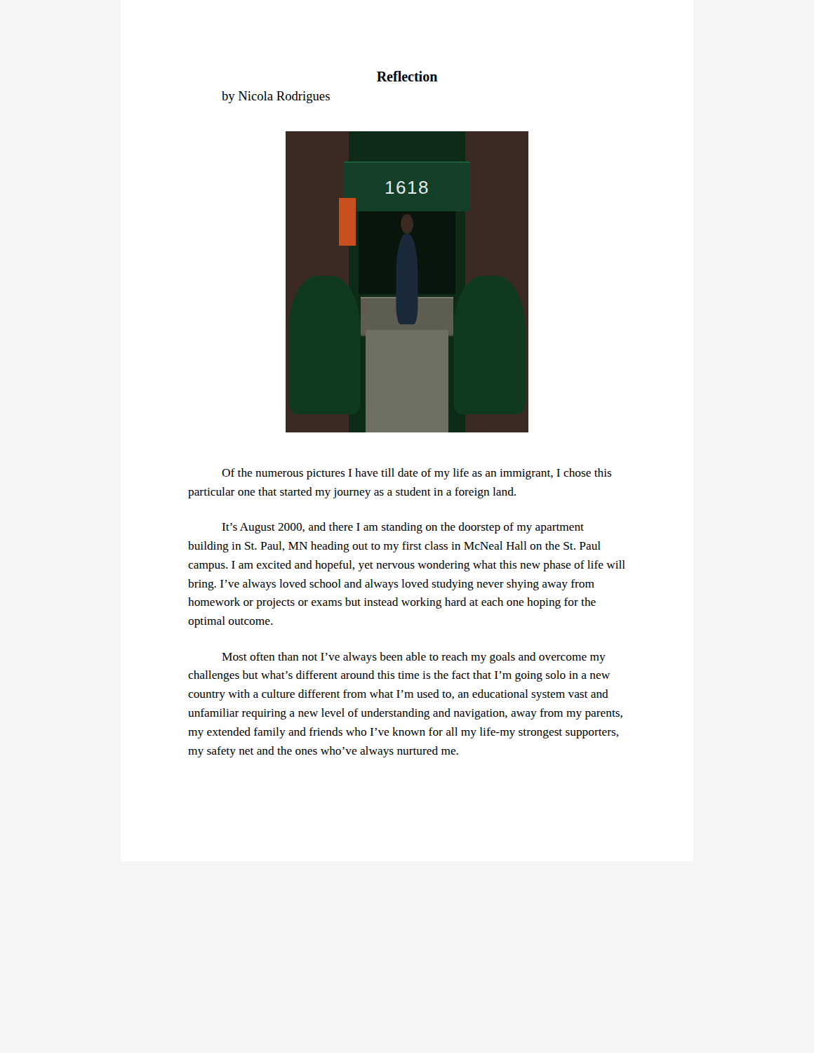Reflection
by Nicola Rodrigues
1618
Of the numerous pictures I have till date of my life as an immigrant, I chose this particular one that started my journey as a student in a foreign land.
It’s August 2000, and there I am standing on the doorstep of my apartment building in St. Paul, MN heading out to my first class in McNeal Hall on the St. Paul campus. I am excited and hopeful, yet nervous wondering what this new phase of life will bring. I’ve always loved school and always loved studying never shying away from homework or projects or exams but instead working hard at each one hoping for the optimal outcome.
Most often than not I’ve always been able to reach my goals and overcome my challenges but what’s different around this time is the fact that I’m going solo in a new country with a culture different from what I’m used to, an educational system vast and unfamiliar requiring a new level of understanding and navigation, away from my parents, my extended family and friends who I’ve known for all my life-my strongest supporters, my safety net and the ones who’ve always nurtured me.